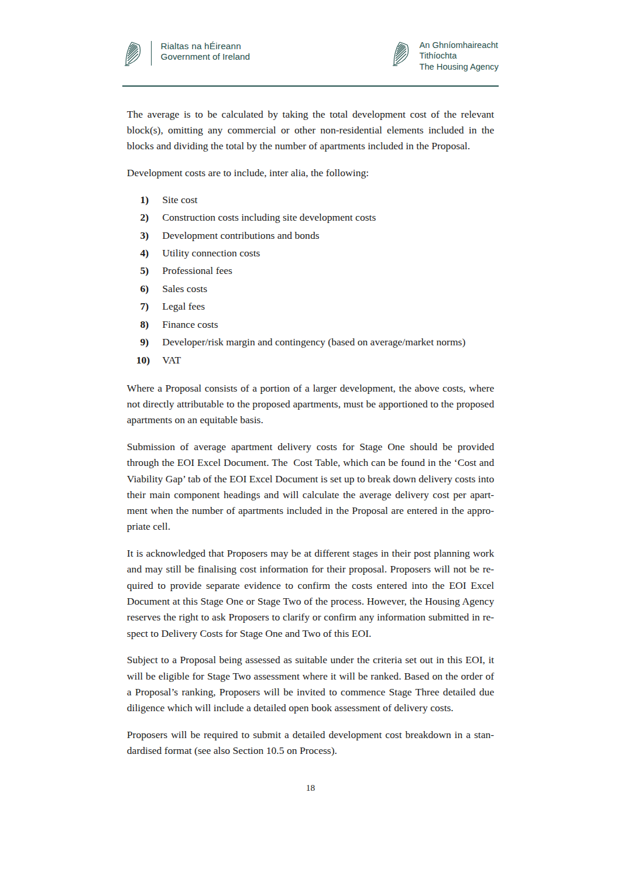Rialtas na hÉireann
Government of Ireland
An Ghníomhaireacht
Tithíochta
The Housing Agency
The average is to be calculated by taking the total development cost of the relevant block(s), omitting any commercial or other non-residential elements included in the blocks and dividing the total by the number of apartments included in the Proposal.
Development costs are to include, inter alia, the following:
Site cost
Construction costs including site development costs
Development contributions and bonds
Utility connection costs
Professional fees
Sales costs
Legal fees
Finance costs
Developer/risk margin and contingency (based on average/market norms)
VAT
Where a Proposal consists of a portion of a larger development, the above costs, where not directly attributable to the proposed apartments, must be apportioned to the proposed apartments on an equitable basis.
Submission of average apartment delivery costs for Stage One should be provided through the EOI Excel Document. The Cost Table, which can be found in the ‘Cost and Viability Gap’ tab of the EOI Excel Document is set up to break down delivery costs into their main component headings and will calculate the average delivery cost per apartment when the number of apartments included in the Proposal are entered in the appropriate cell.
It is acknowledged that Proposers may be at different stages in their post planning work and may still be finalising cost information for their proposal. Proposers will not be required to provide separate evidence to confirm the costs entered into the EOI Excel Document at this Stage One or Stage Two of the process. However, the Housing Agency reserves the right to ask Proposers to clarify or confirm any information submitted in respect to Delivery Costs for Stage One and Two of this EOI.
Subject to a Proposal being assessed as suitable under the criteria set out in this EOI, it will be eligible for Stage Two assessment where it will be ranked. Based on the order of a Proposal’s ranking, Proposers will be invited to commence Stage Three detailed due diligence which will include a detailed open book assessment of delivery costs.
Proposers will be required to submit a detailed development cost breakdown in a standardised format (see also Section 10.5 on Process).
18